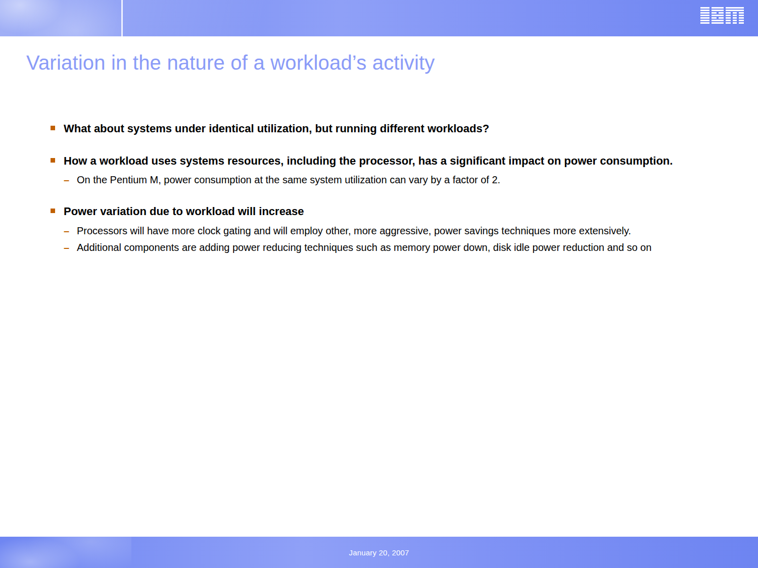Variation in the nature of a workload’s activity
What about systems under identical utilization, but running different workloads?
How a workload uses systems resources, including the processor, has a significant impact on power consumption.
On the Pentium M, power consumption at the same system utilization can vary by a factor of 2.
Power variation due to workload will increase
Processors will have more clock gating and will employ other, more aggressive, power savings techniques more extensively.
Additional components are adding power reducing techniques such as memory power down, disk idle power reduction and so on
January 20, 2007